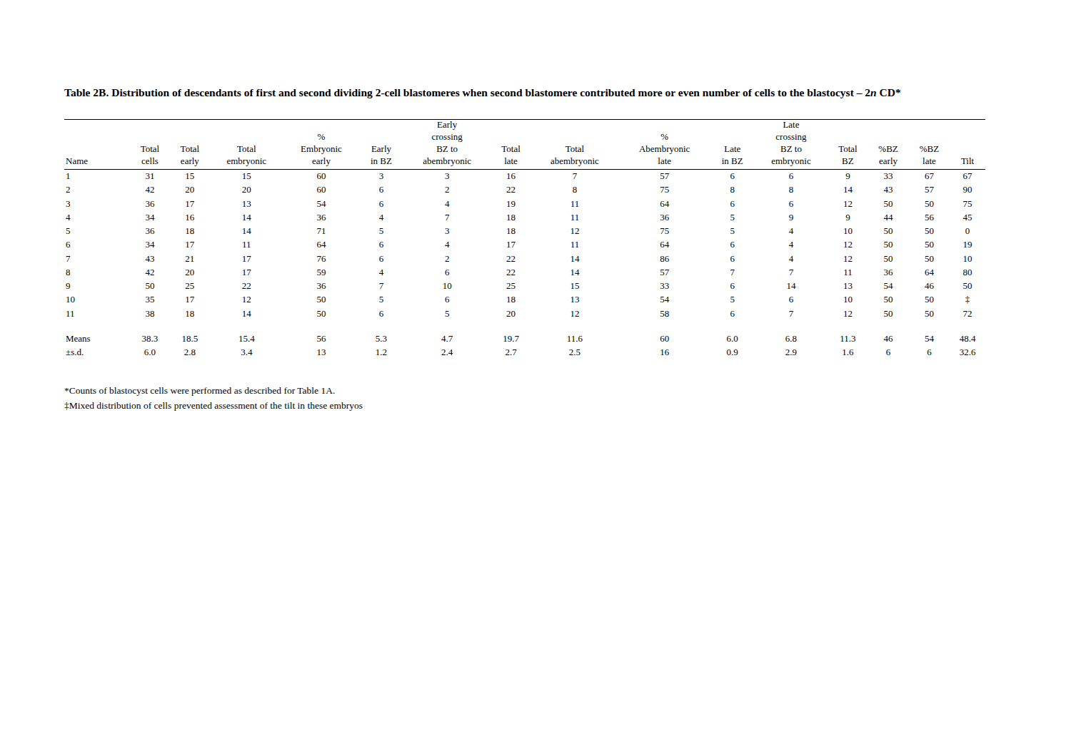Table 2B. Distribution of descendants of first and second dividing 2-cell blastomeres when second blastomere contributed more or even number of cells to the blastocyst – 2n CD*
| | | | | | | Early | | | | | Late | | | | |
| --- | --- | --- | --- | --- | --- | --- | --- | --- | --- | --- | --- | --- | --- | --- | --- |
| | | | | % | | crossing | | | % | | crossing | | | | |
| | Total | Total | Total | Embryonic | Early | BZ to | Total | Total | Abembryonic | Late | BZ to | Total | %BZ | %BZ | |
| Name | cells | early | embryonic | early | in BZ | abembryonic | late | abembryonic | late | in BZ | embryonic | BZ | early | late | Tilt |
| 1 | 31 | 15 | 15 | 60 | 3 | 3 | 16 | 7 | 57 | 6 | 6 | 9 | 33 | 67 | 67 |
| 2 | 42 | 20 | 20 | 60 | 6 | 2 | 22 | 8 | 75 | 8 | 8 | 14 | 43 | 57 | 90 |
| 3 | 36 | 17 | 13 | 54 | 6 | 4 | 19 | 11 | 64 | 6 | 6 | 12 | 50 | 50 | 75 |
| 4 | 34 | 16 | 14 | 36 | 4 | 7 | 18 | 11 | 36 | 5 | 9 | 9 | 44 | 56 | 45 |
| 5 | 36 | 18 | 14 | 71 | 5 | 3 | 18 | 12 | 75 | 5 | 4 | 10 | 50 | 50 | 0 |
| 6 | 34 | 17 | 11 | 64 | 6 | 4 | 17 | 11 | 64 | 6 | 4 | 12 | 50 | 50 | 19 |
| 7 | 43 | 21 | 17 | 76 | 6 | 2 | 22 | 14 | 86 | 6 | 4 | 12 | 50 | 50 | 10 |
| 8 | 42 | 20 | 17 | 59 | 4 | 6 | 22 | 14 | 57 | 7 | 7 | 11 | 36 | 64 | 80 |
| 9 | 50 | 25 | 22 | 36 | 7 | 10 | 25 | 15 | 33 | 6 | 14 | 13 | 54 | 46 | 50 |
| 10 | 35 | 17 | 12 | 50 | 5 | 6 | 18 | 13 | 54 | 5 | 6 | 10 | 50 | 50 | ‡ |
| 11 | 38 | 18 | 14 | 50 | 6 | 5 | 20 | 12 | 58 | 6 | 7 | 12 | 50 | 50 | 72 |
| Means | 38.3 | 18.5 | 15.4 | 56 | 5.3 | 4.7 | 19.7 | 11.6 | 60 | 6.0 | 6.8 | 11.3 | 46 | 54 | 48.4 |
| ±s.d. | 6.0 | 2.8 | 3.4 | 13 | 1.2 | 2.4 | 2.7 | 2.5 | 16 | 0.9 | 2.9 | 1.6 | 6 | 6 | 32.6 |
*Counts of blastocyst cells were performed as described for Table 1A.
‡Mixed distribution of cells prevented assessment of the tilt in these embryos